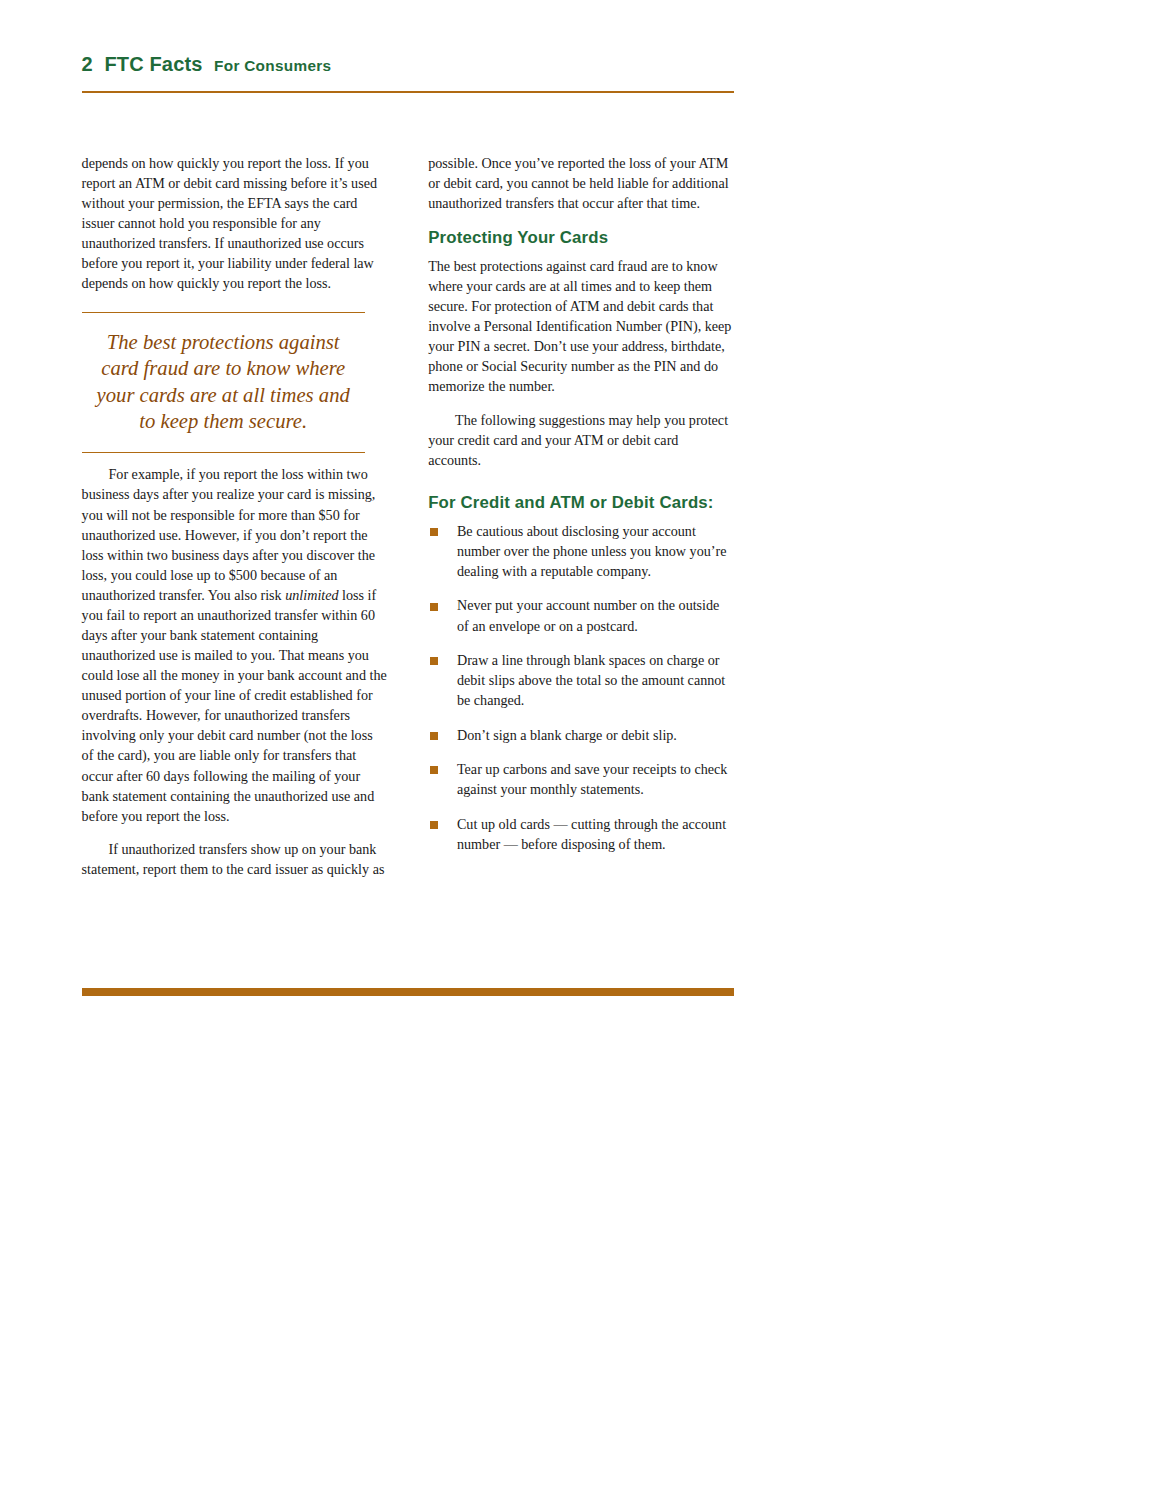2 FTC Facts For Consumers
depends on how quickly you report the loss. If you report an ATM or debit card missing before it’s used without your permission, the EFTA says the card issuer cannot hold you responsible for any unauthorized transfers. If unauthorized use occurs before you report it, your liability under federal law depends on how quickly you report the loss.
The best protections against card fraud are to know where your cards are at all times and to keep them secure.
For example, if you report the loss within two business days after you realize your card is missing, you will not be responsible for more than $50 for unauthorized use. However, if you don’t report the loss within two business days after you discover the loss, you could lose up to $500 because of an unauthorized transfer. You also risk unlimited loss if you fail to report an unauthorized transfer within 60 days after your bank statement containing unauthorized use is mailed to you. That means you could lose all the money in your bank account and the unused portion of your line of credit established for overdrafts. However, for unauthorized transfers involving only your debit card number (not the loss of the card), you are liable only for transfers that occur after 60 days following the mailing of your bank statement containing the unauthorized use and before you report the loss.
If unauthorized transfers show up on your bank statement, report them to the card issuer as quickly as possible. Once you’ve reported the loss of your ATM or debit card, you cannot be held liable for additional unauthorized transfers that occur after that time.
Protecting Your Cards
The best protections against card fraud are to know where your cards are at all times and to keep them secure. For protection of ATM and debit cards that involve a Personal Identification Number (PIN), keep your PIN a secret. Don’t use your address, birthdate, phone or Social Security number as the PIN and do memorize the number.
The following suggestions may help you protect your credit card and your ATM or debit card accounts.
For Credit and ATM or Debit Cards:
Be cautious about disclosing your account number over the phone unless you know you’re dealing with a reputable company.
Never put your account number on the outside of an envelope or on a postcard.
Draw a line through blank spaces on charge or debit slips above the total so the amount cannot be changed.
Don’t sign a blank charge or debit slip.
Tear up carbons and save your receipts to check against your monthly statements.
Cut up old cards — cutting through the account number — before disposing of them.